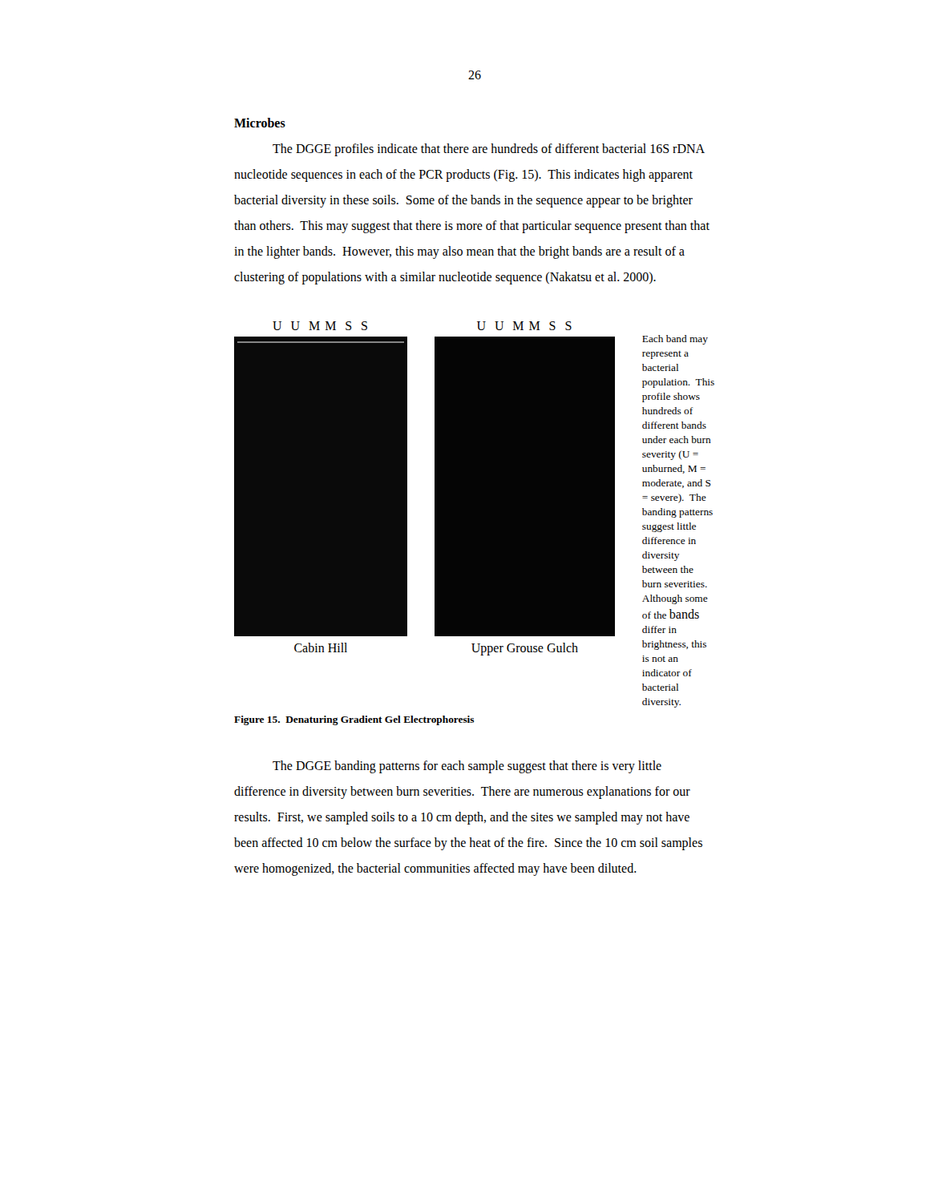26
Microbes
The DGGE profiles indicate that there are hundreds of different bacterial 16S rDNA nucleotide sequences in each of the PCR products (Fig. 15). This indicates high apparent bacterial diversity in these soils. Some of the bands in the sequence appear to be brighter than others. This may suggest that there is more of that particular sequence present than that in the lighter bands. However, this may also mean that the bright bands are a result of a clustering of populations with a similar nucleotide sequence (Nakatsu et al. 2000).
U U M M S S
Cabin Hill
U U M M S S
Upper Grouse Gulch
Each band may represent a bacterial population. This profile shows hundreds of different bands under each burn severity (U = unburned, M = moderate, and S = severe). The banding patterns suggest little difference in diversity between the burn severities. Although some of the bands differ in brightness, this is not an indicator of bacterial diversity.
Figure 15. Denaturing Gradient Gel Electrophoresis
The DGGE banding patterns for each sample suggest that there is very little difference in diversity between burn severities. There are numerous explanations for our results. First, we sampled soils to a 10 cm depth, and the sites we sampled may not have been affected 10 cm below the surface by the heat of the fire. Since the 10 cm soil samples were homogenized, the bacterial communities affected may have been diluted.